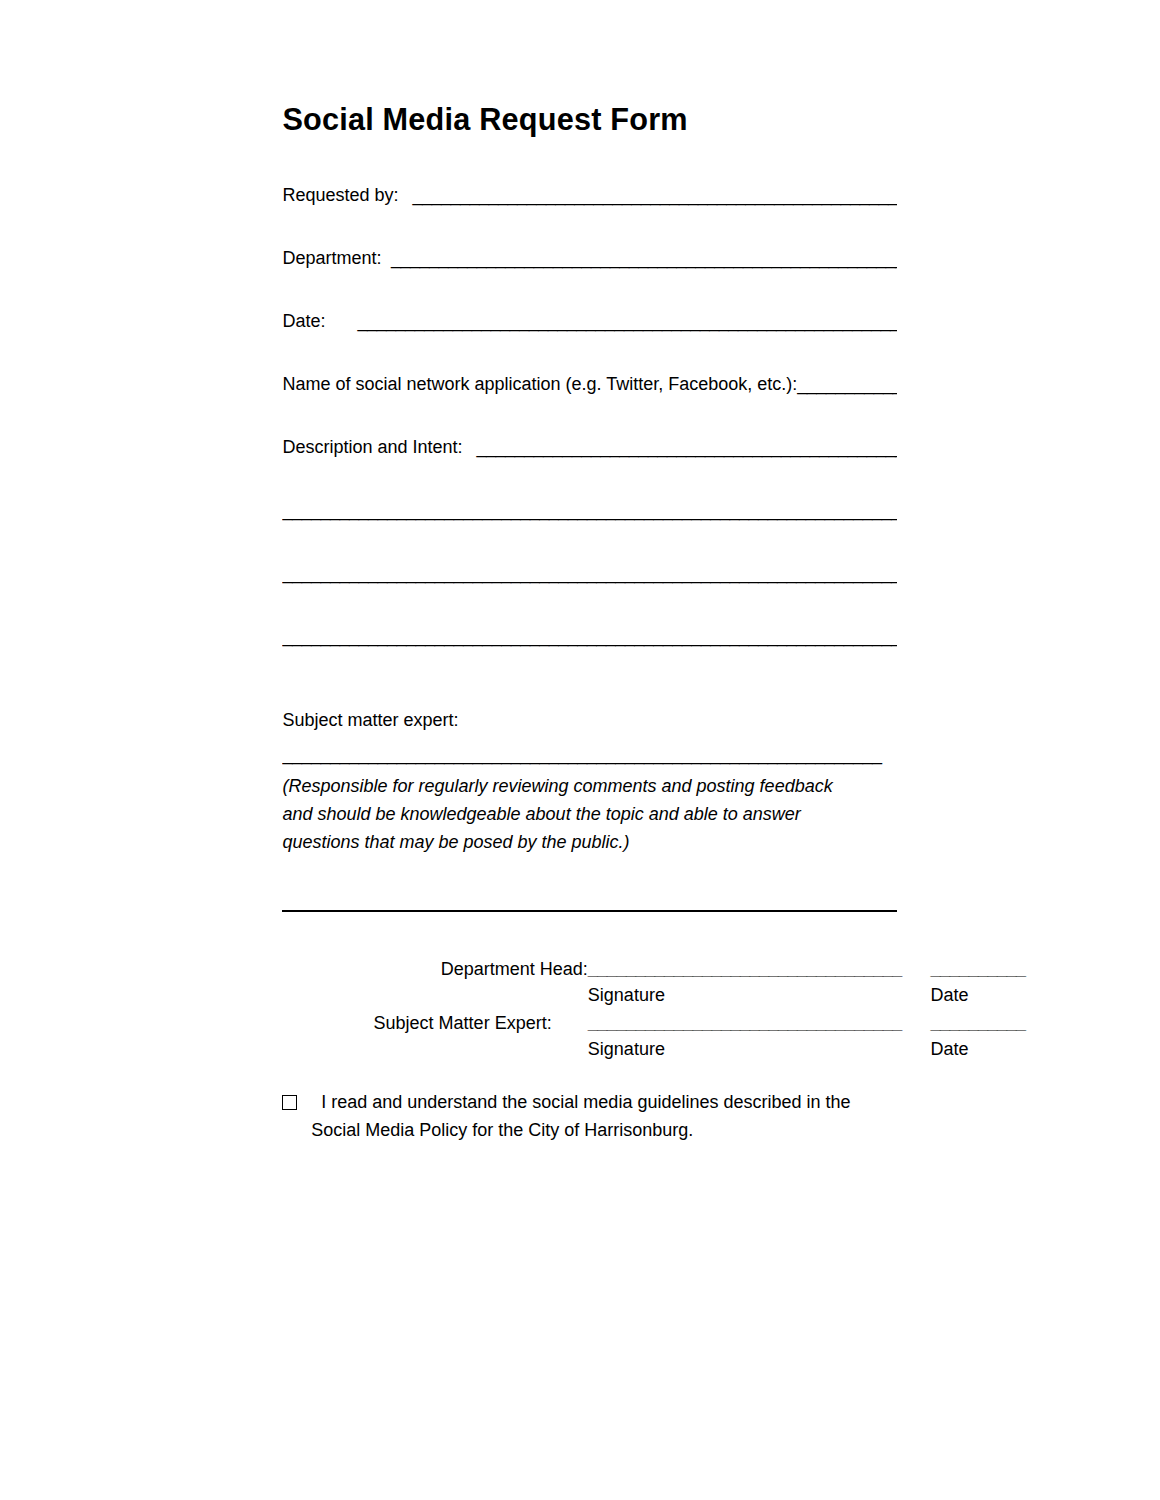Social Media Request Form
Requested by: _______________________________________________________________________
Department: _________________________________________________________________________
Date: _________________________________________________________________________
Name of social network application (e.g. Twitter, Facebook, etc.):____________________________
Description and Intent: _______________________________________________________________
_______________________________________________________________________________________
_______________________________________________________________________________________
_______________________________________________________________________________________
Subject matter expert:
_______________________________________________________________
(Responsible for regularly reviewing comments and posting feedback and should be knowledgeable about the topic and able to answer questions that may be posed by the public.)
| Department Head: | _________________________________ | __________ |
| | Signature | Date |
| Subject Matter Expert: | _________________________________ | __________ |
| | Signature | Date |
I read and understand the social media guidelines described in the Social Media Policy for the City of Harrisonburg.